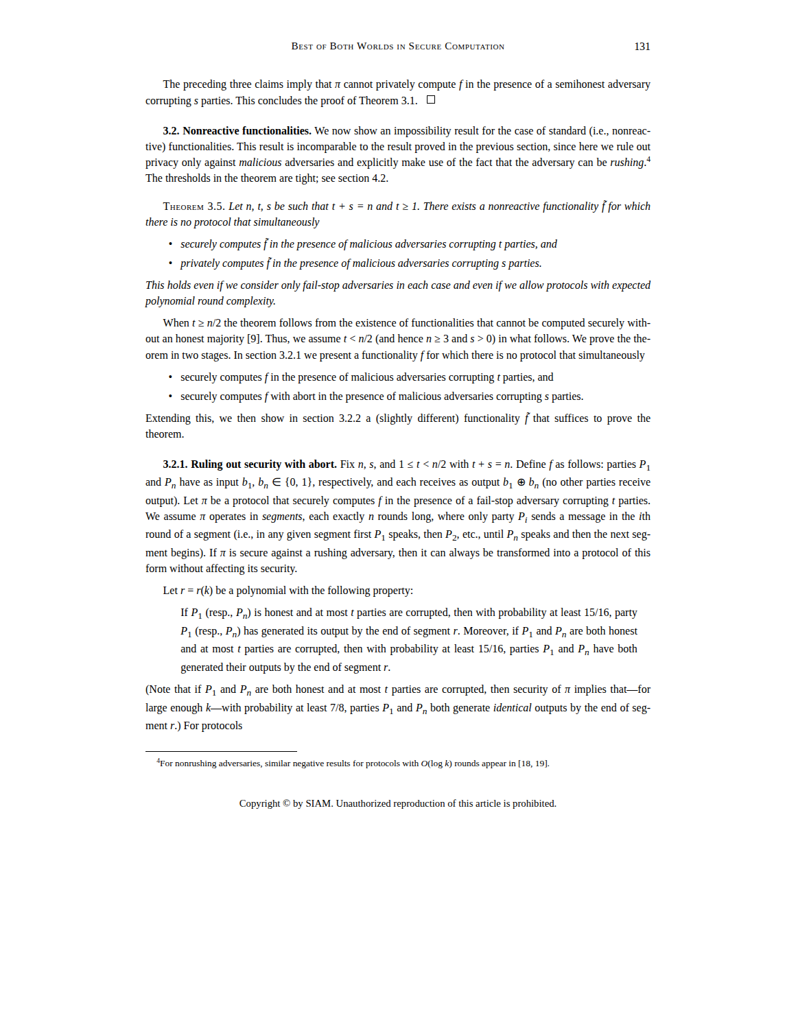Best of Both Worlds in Secure Computation 131
The preceding three claims imply that π cannot privately compute f in the presence of a semihonest adversary corrupting s parties. This concludes the proof of Theorem 3.1.
3.2. Nonreactive functionalities. We now show an impossibility result for the case of standard (i.e., nonreactive) functionalities. This result is incomparable to the result proved in the previous section, since here we rule out privacy only against malicious adversaries and explicitly make use of the fact that the adversary can be rushing.4 The thresholds in the theorem are tight; see section 4.2.
Theorem 3.5. Let n, t, s be such that t + s = n and t ≥ 1. There exists a nonreactive functionality f̃ for which there is no protocol that simultaneously
securely computes f̃ in the presence of malicious adversaries corrupting t parties, and
privately computes f̃ in the presence of malicious adversaries corrupting s parties.
This holds even if we consider only fail-stop adversaries in each case and even if we allow protocols with expected polynomial round complexity.
When t ≥ n/2 the theorem follows from the existence of functionalities that cannot be computed securely without an honest majority [9]. Thus, we assume t < n/2 (and hence n ≥ 3 and s > 0) in what follows. We prove the theorem in two stages. In section 3.2.1 we present a functionality f for which there is no protocol that simultaneously
securely computes f in the presence of malicious adversaries corrupting t parties, and
securely computes f with abort in the presence of malicious adversaries corrupting s parties.
Extending this, we then show in section 3.2.2 a (slightly different) functionality f̃ that suffices to prove the theorem.
3.2.1. Ruling out security with abort. Fix n, s, and 1 ≤ t < n/2 with t + s = n. Define f as follows: parties P1 and Pn have as input b1, bn ∈ {0, 1}, respectively, and each receives as output b1 ⊕ bn (no other parties receive output). Let π be a protocol that securely computes f in the presence of a fail-stop adversary corrupting t parties. We assume π operates in segments, each exactly n rounds long, where only party Pi sends a message in the ith round of a segment (i.e., in any given segment first P1 speaks, then P2, etc., until Pn speaks and then the next segment begins). If π is secure against a rushing adversary, then it can always be transformed into a protocol of this form without affecting its security.
Let r = r(k) be a polynomial with the following property:
If P1 (resp., Pn) is honest and at most t parties are corrupted, then with probability at least 15/16, party P1 (resp., Pn) has generated its output by the end of segment r. Moreover, if P1 and Pn are both honest and at most t parties are corrupted, then with probability at least 15/16, parties P1 and Pn have both generated their outputs by the end of segment r.
(Note that if P1 and Pn are both honest and at most t parties are corrupted, then security of π implies that—for large enough k—with probability at least 7/8, parties P1 and Pn both generate identical outputs by the end of segment r.) For protocols
4For nonrushing adversaries, similar negative results for protocols with O(log k) rounds appear in [18, 19].
Copyright © by SIAM. Unauthorized reproduction of this article is prohibited.